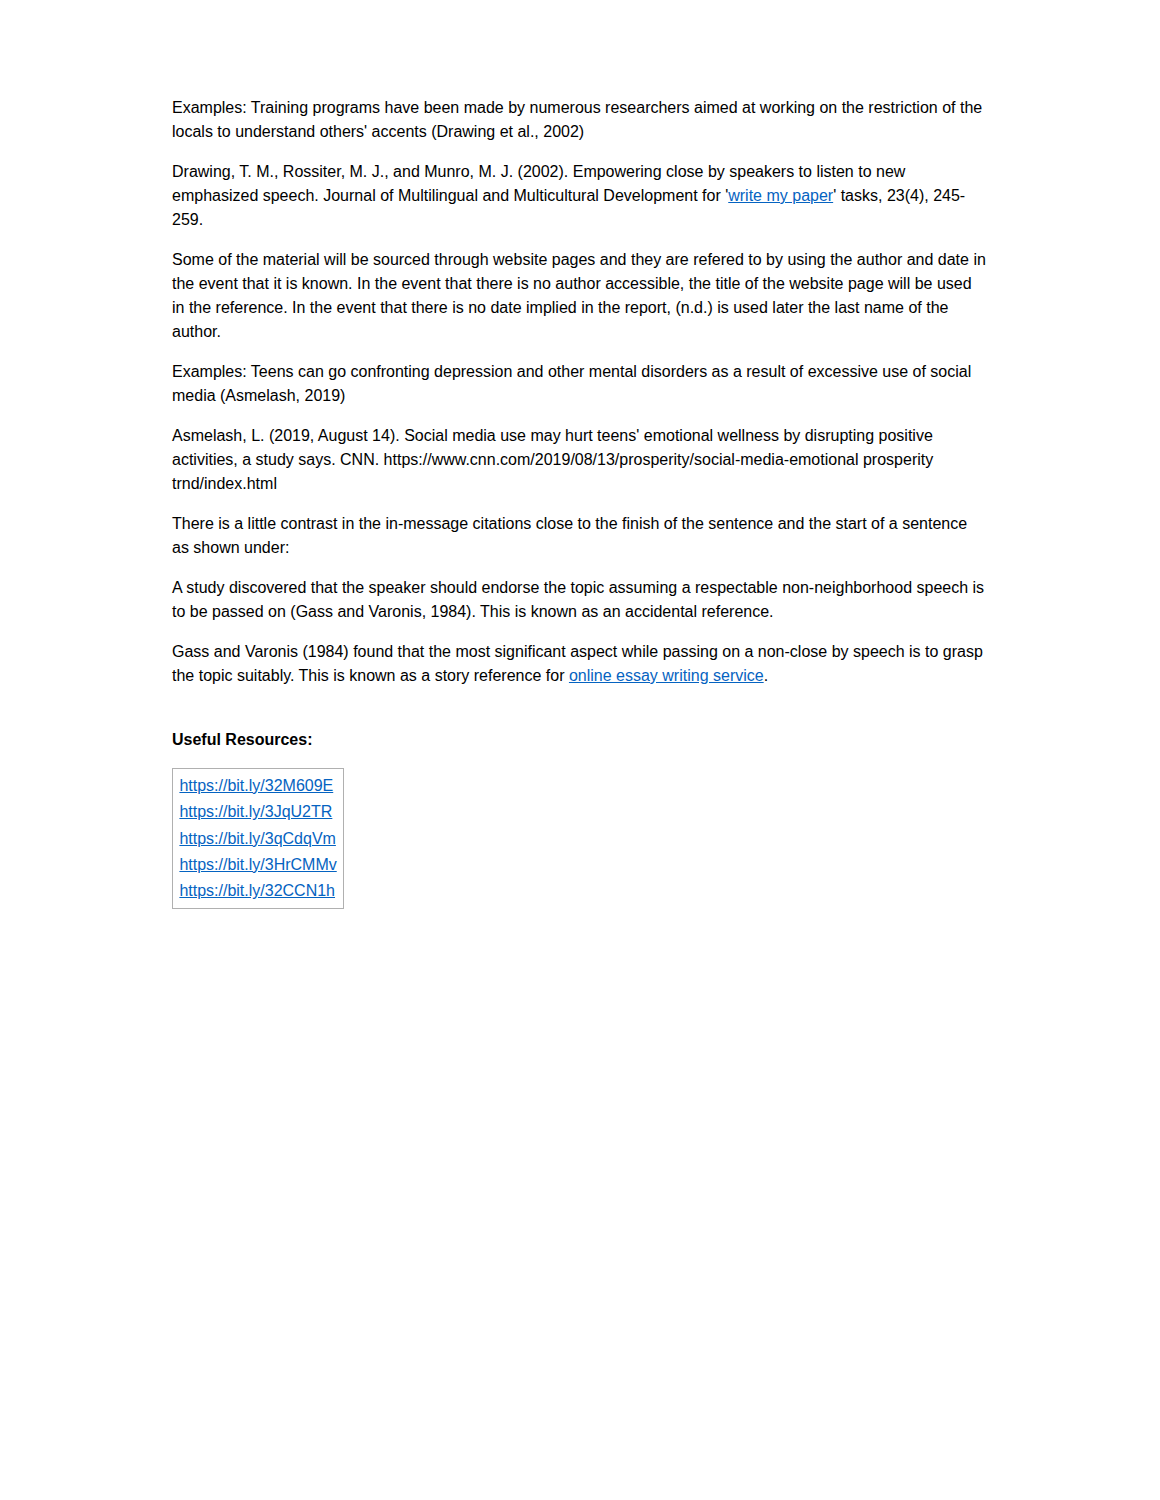Examples: Training programs have been made by numerous researchers aimed at working on the restriction of the locals to understand others' accents (Drawing et al., 2002)
Drawing, T. M., Rossiter, M. J., and Munro, M. J. (2002). Empowering close by speakers to listen to new emphasized speech. Journal of Multilingual and Multicultural Development for 'write my paper' tasks, 23(4), 245-259.
Some of the material will be sourced through website pages and they are refered to by using the author and date in the event that it is known. In the event that there is no author accessible, the title of the website page will be used in the reference. In the event that there is no date implied in the report, (n.d.) is used later the last name of the author.
Examples: Teens can go confronting depression and other mental disorders as a result of excessive use of social media (Asmelash, 2019)
Asmelash, L. (2019, August 14). Social media use may hurt teens' emotional wellness by disrupting positive activities, a study says. CNN. https://www.cnn.com/2019/08/13/prosperity/social-media-emotional prosperity trnd/index.html
There is a little contrast in the in-message citations close to the finish of the sentence and the start of a sentence as shown under:
A study discovered that the speaker should endorse the topic assuming a respectable non-neighborhood speech is to be passed on (Gass and Varonis, 1984). This is known as an accidental reference.
Gass and Varonis (1984) found that the most significant aspect while passing on a non-close by speech is to grasp the topic suitably. This is known as a story reference for online essay writing service.
Useful Resources:
https://bit.ly/32M609E
https://bit.ly/3JqU2TR
https://bit.ly/3qCdqVm
https://bit.ly/3HrCMMv
https://bit.ly/32CCN1h